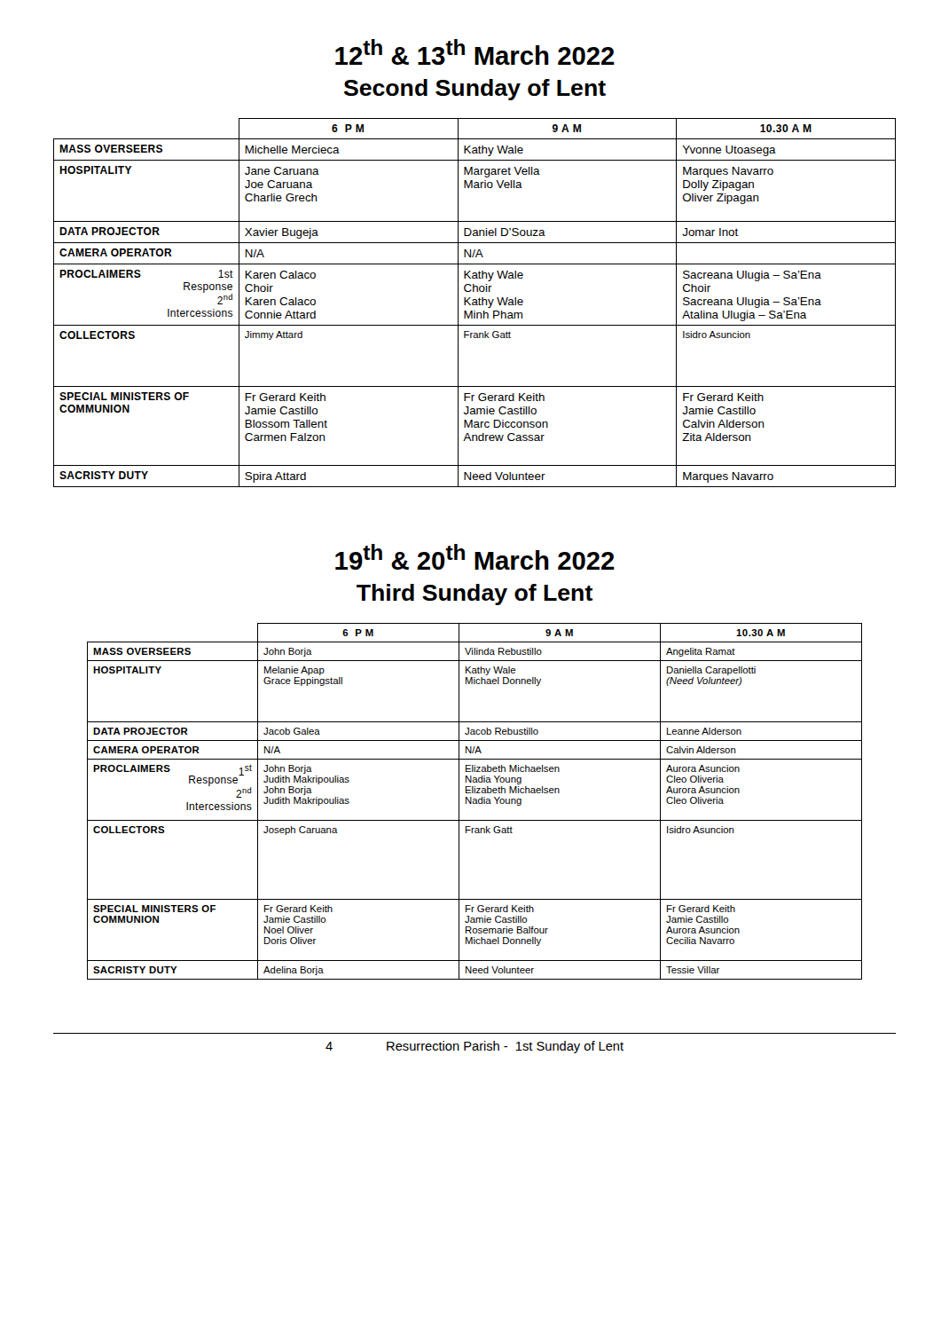12th & 13th March 2022
Second Sunday of Lent
| | 6 P M | 9 A M | 10.30 A M |
| --- | --- | --- | --- |
| MASS OVERSEERS | Michelle Mercieca | Kathy Wale | Yvonne Utoasega |
| HOSPITALITY | Jane Caruana Joe Caruana Charlie Grech | Margaret Vella Mario Vella | Marques Navarro Dolly Zipagan Oliver Zipagan |
| DATA PROJECTOR | Xavier Bugeja | Daniel D’Souza | Jomar Inot |
| CAMERA OPERATOR | N/A | N/A | |
| PROCLAIMERS 1st Response 2 nd Intercessions | Karen Calaco Choir Karen Calaco Connie Attard | Kathy Wale Choir Kathy Wale Minh Pham | Sacreana Ulugia – Sa’Ena Choir Sacreana Ulugia – Sa’Ena Atalina Ulugia – Sa’Ena |
| COLLECTORS | Jimmy Attard | Frank Gatt | Isidro Asuncion |
| SPECIAL MINISTERS OF COMMUNION | Fr Gerard Keith Jamie Castillo Blossom Tallent Carmen Falzon | Fr Gerard Keith Jamie Castillo Marc Dicconson Andrew Cassar | Fr Gerard Keith Jamie Castillo Calvin Alderson Zita Alderson |
| SACRISTY DUTY | Spira Attard | Need Volunteer | Marques Navarro |
19th & 20th March 2022
Third Sunday of Lent
| | 6 P M | 9 A M | 10.30 A M |
| --- | --- | --- | --- |
| MASS OVERSEERS | John Borja | Vilinda Rebustillo | Angelita Ramat |
| HOSPITALITY | Melanie Apap Grace Eppingstall | Kathy Wale Michael Donnelly | Daniella Carapellotti (Need Volunteer) |
| DATA PROJECTOR | Jacob Galea | Jacob Rebustillo | Leanne Alderson |
| CAMERA OPERATOR | N/A | N/A | Calvin Alderson |
| PROCLAIMERS 1 st Response 2 nd Intercessions | John Borja Judith Makripoulias John Borja Judith Makripoulias | Elizabeth Michaelsen Nadia Young Elizabeth Michaelsen Nadia Young | Aurora Asuncion Cleo Oliveria Aurora Asuncion Cleo Oliveria |
| COLLECTORS | Joseph Caruana | Frank Gatt | Isidro Asuncion |
| SPECIAL MINISTERS OF COMMUNION | Fr Gerard Keith Jamie Castillo Noel Oliver Doris Oliver | Fr Gerard Keith Jamie Castillo Rosemarie Balfour Michael Donnelly | Fr Gerard Keith Jamie Castillo Aurora Asuncion Cecilia Navarro |
| SACRISTY DUTY | Adelina Borja | Need Volunteer | Tessie Villar |
4 Resurrection Parish - 1st Sunday of Lent